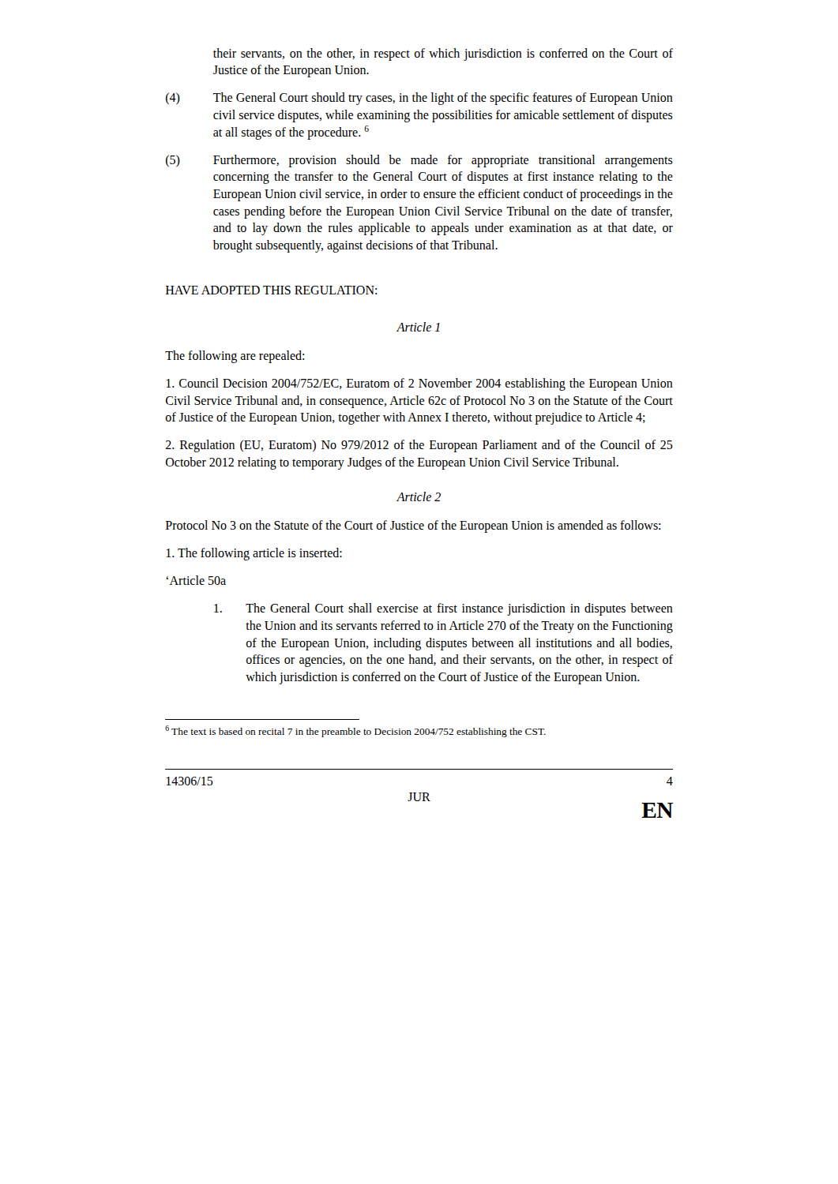their servants, on the other, in respect of which jurisdiction is conferred on the Court of Justice of the European Union.
(4) The General Court should try cases, in the light of the specific features of European Union civil service disputes, while examining the possibilities for amicable settlement of disputes at all stages of the procedure. 6
(5) Furthermore, provision should be made for appropriate transitional arrangements concerning the transfer to the General Court of disputes at first instance relating to the European Union civil service, in order to ensure the efficient conduct of proceedings in the cases pending before the European Union Civil Service Tribunal on the date of transfer, and to lay down the rules applicable to appeals under examination as at that date, or brought subsequently, against decisions of that Tribunal.
HAVE ADOPTED THIS REGULATION:
Article 1
The following are repealed:
1. Council Decision 2004/752/EC, Euratom of 2 November 2004 establishing the European Union Civil Service Tribunal and, in consequence, Article 62c of Protocol No 3 on the Statute of the Court of Justice of the European Union, together with Annex I thereto, without prejudice to Article 4;
2. Regulation (EU, Euratom) No 979/2012 of the European Parliament and of the Council of 25 October 2012 relating to temporary Judges of the European Union Civil Service Tribunal.
Article 2
Protocol No 3 on the Statute of the Court of Justice of the European Union is amended as follows:
1. The following article is inserted:
‘Article 50a
1. The General Court shall exercise at first instance jurisdiction in disputes between the Union and its servants referred to in Article 270 of the Treaty on the Functioning of the European Union, including disputes between all institutions and all bodies, offices or agencies, on the one hand, and their servants, on the other, in respect of which jurisdiction is conferred on the Court of Justice of the European Union.
6 The text is based on recital 7 in the preamble to Decision 2004/752 establishing the CST.
14306/15 4 JUR EN